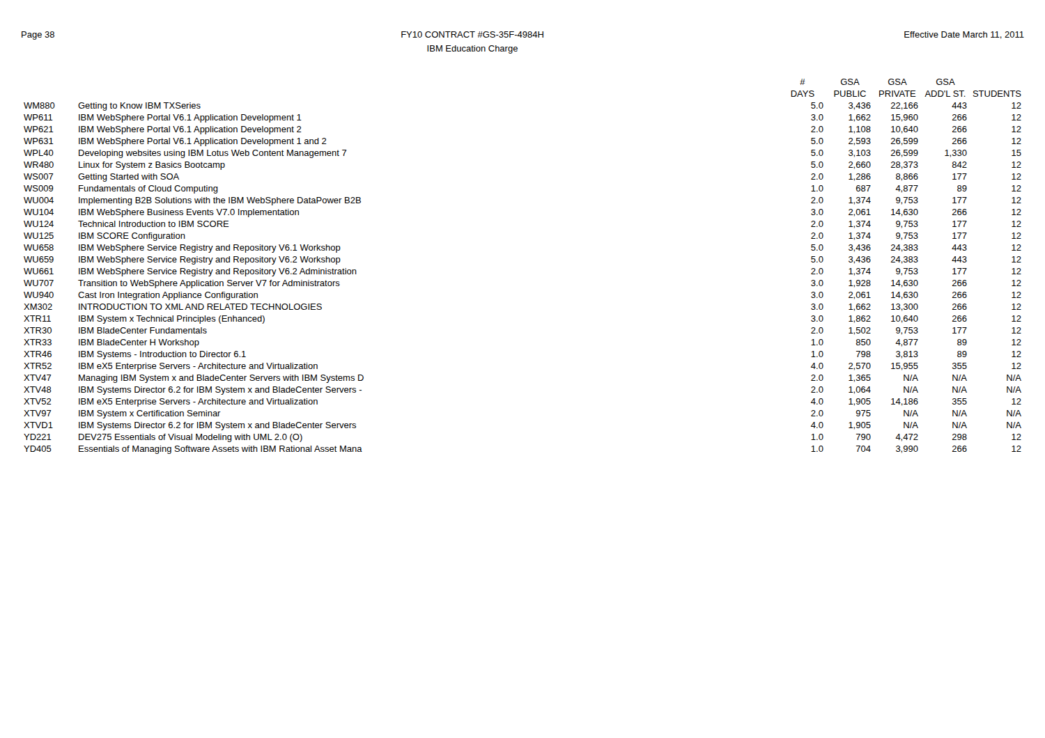Page 38
FY10 CONTRACT #GS-35F-4984H
IBM Education Charge
Effective Date March 11, 2011
| | | # | GSA | GSA | GSA | |
| --- | --- | --- | --- | --- | --- | --- |
| | | DAYS | PUBLIC | PRIVATE | ADD'L ST. | STUDENTS |
| WM880 | Getting to Know IBM TXSeries | 5.0 | 3,436 | 22,166 | 443 | 12 |
| WP611 | IBM WebSphere Portal V6.1 Application Development 1 | 3.0 | 1,662 | 15,960 | 266 | 12 |
| WP621 | IBM WebSphere Portal V6.1 Application Development 2 | 2.0 | 1,108 | 10,640 | 266 | 12 |
| WP631 | IBM WebSphere Portal V6.1 Application Development 1 and 2 | 5.0 | 2,593 | 26,599 | 266 | 12 |
| WPL40 | Developing websites using IBM Lotus Web Content Management 7 | 5.0 | 3,103 | 26,599 | 1,330 | 15 |
| WR480 | Linux for System z Basics Bootcamp | 5.0 | 2,660 | 28,373 | 842 | 12 |
| WS007 | Getting Started with SOA | 2.0 | 1,286 | 8,866 | 177 | 12 |
| WS009 | Fundamentals of Cloud Computing | 1.0 | 687 | 4,877 | 89 | 12 |
| WU004 | Implementing B2B Solutions with the IBM WebSphere DataPower B2B | 2.0 | 1,374 | 9,753 | 177 | 12 |
| WU104 | IBM WebSphere Business Events V7.0 Implementation | 3.0 | 2,061 | 14,630 | 266 | 12 |
| WU124 | Technical Introduction to IBM SCORE | 2.0 | 1,374 | 9,753 | 177 | 12 |
| WU125 | IBM SCORE Configuration | 2.0 | 1,374 | 9,753 | 177 | 12 |
| WU658 | IBM WebSphere Service Registry and Repository V6.1 Workshop | 5.0 | 3,436 | 24,383 | 443 | 12 |
| WU659 | IBM WebSphere Service Registry and Repository V6.2 Workshop | 5.0 | 3,436 | 24,383 | 443 | 12 |
| WU661 | IBM WebSphere Service Registry and Repository V6.2 Administration | 2.0 | 1,374 | 9,753 | 177 | 12 |
| WU707 | Transition to WebSphere Application Server V7 for Administrators | 3.0 | 1,928 | 14,630 | 266 | 12 |
| WU940 | Cast Iron Integration Appliance Configuration | 3.0 | 2,061 | 14,630 | 266 | 12 |
| XM302 | INTRODUCTION TO XML AND RELATED TECHNOLOGIES | 3.0 | 1,662 | 13,300 | 266 | 12 |
| XTR11 | IBM System x Technical Principles (Enhanced) | 3.0 | 1,862 | 10,640 | 266 | 12 |
| XTR30 | IBM BladeCenter Fundamentals | 2.0 | 1,502 | 9,753 | 177 | 12 |
| XTR33 | IBM BladeCenter H Workshop | 1.0 | 850 | 4,877 | 89 | 12 |
| XTR46 | IBM Systems - Introduction to Director 6.1 | 1.0 | 798 | 3,813 | 89 | 12 |
| XTR52 | IBM eX5 Enterprise Servers - Architecture and Virtualization | 4.0 | 2,570 | 15,955 | 355 | 12 |
| XTV47 | Managing IBM System x and BladeCenter Servers with IBM Systems D | 2.0 | 1,365 | N/A | N/A | N/A |
| XTV48 | IBM Systems Director 6.2 for IBM System x and BladeCenter Servers - | 2.0 | 1,064 | N/A | N/A | N/A |
| XTV52 | IBM eX5 Enterprise Servers - Architecture and Virtualization | 4.0 | 1,905 | 14,186 | 355 | 12 |
| XTV97 | IBM System x Certification Seminar | 2.0 | 975 | N/A | N/A | N/A |
| XTVD1 | IBM Systems Director 6.2 for IBM System x and BladeCenter Servers | 4.0 | 1,905 | N/A | N/A | N/A |
| YD221 | DEV275 Essentials of Visual Modeling with UML 2.0 (O) | 1.0 | 790 | 4,472 | 298 | 12 |
| YD405 | Essentials of Managing Software Assets with IBM Rational Asset Mana | 1.0 | 704 | 3,990 | 266 | 12 |